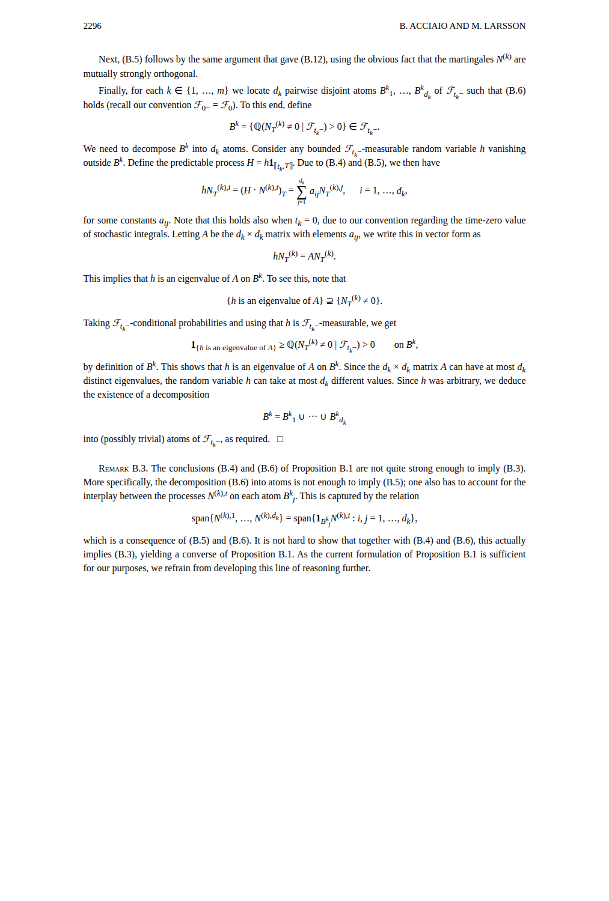2296 B. ACCIAIO AND M. LARSSON
Next, (B.5) follows by the same argument that gave (B.12), using the obvious fact that the martingales N(k) are mutually strongly orthogonal.
Finally, for each k ∈ {1, …, m} we locate dk pairwise disjoint atoms Bk1, …, Bkdk of ℱtk− such that (B.6) holds (recall our convention ℱ0− = ℱ0). To this end, define
Bk = {ℚ(NT(k) ≠ 0 | ℱtk−) > 0} ∈ ℱtk−.
We need to decompose Bk into dk atoms. Consider any bounded ℱtk−-measurable random variable h vanishing outside Bk. Define the predictable process H = h1⟦tk,T⟧. Due to (B.4) and (B.5), we then have
hNT(k),i = (H · N(k),i)T = dk∑j=1 aijNT(k),j, i = 1, …, dk,
for some constants aij. Note that this holds also when tk = 0, due to our convention regarding the time-zero value of stochastic integrals. Letting A be the dk × dk matrix with elements aij, we write this in vector form as
hNT(k) = ANT(k).
This implies that h is an eigenvalue of A on Bk. To see this, note that
{h is an eigenvalue of A} ⊇ {NT(k) ≠ 0}.
Taking ℱtk−-conditional probabilities and using that h is ℱtk−-measurable, we get
1{h is an eigenvalue of A} ≥ ℚ(NT(k) ≠ 0 | ℱtk−) > 0 on Bk,
by definition of Bk. This shows that h is an eigenvalue of A on Bk. Since the dk × dk matrix A can have at most dk distinct eigenvalues, the random variable h can take at most dk different values. Since h was arbitrary, we deduce the existence of a decomposition
Bk = Bk1 ∪ ··· ∪ Bkdk
into (possibly trivial) atoms of ℱtk−, as required. □
Remark B.3. The conclusions (B.4) and (B.6) of Proposition B.1 are not quite strong enough to imply (B.3). More specifically, the decomposition (B.6) into atoms is not enough to imply (B.5); one also has to account for the interplay between the processes N(k),i on each atom Bkj. This is captured by the relation
span{N(k),1, …, N(k),dk} = span{1BkjN(k),i : i, j = 1, …, dk},
which is a consequence of (B.5) and (B.6). It is not hard to show that together with (B.4) and (B.6), this actually implies (B.3), yielding a converse of Proposition B.1. As the current formulation of Proposition B.1 is sufficient for our purposes, we refrain from developing this line of reasoning further.